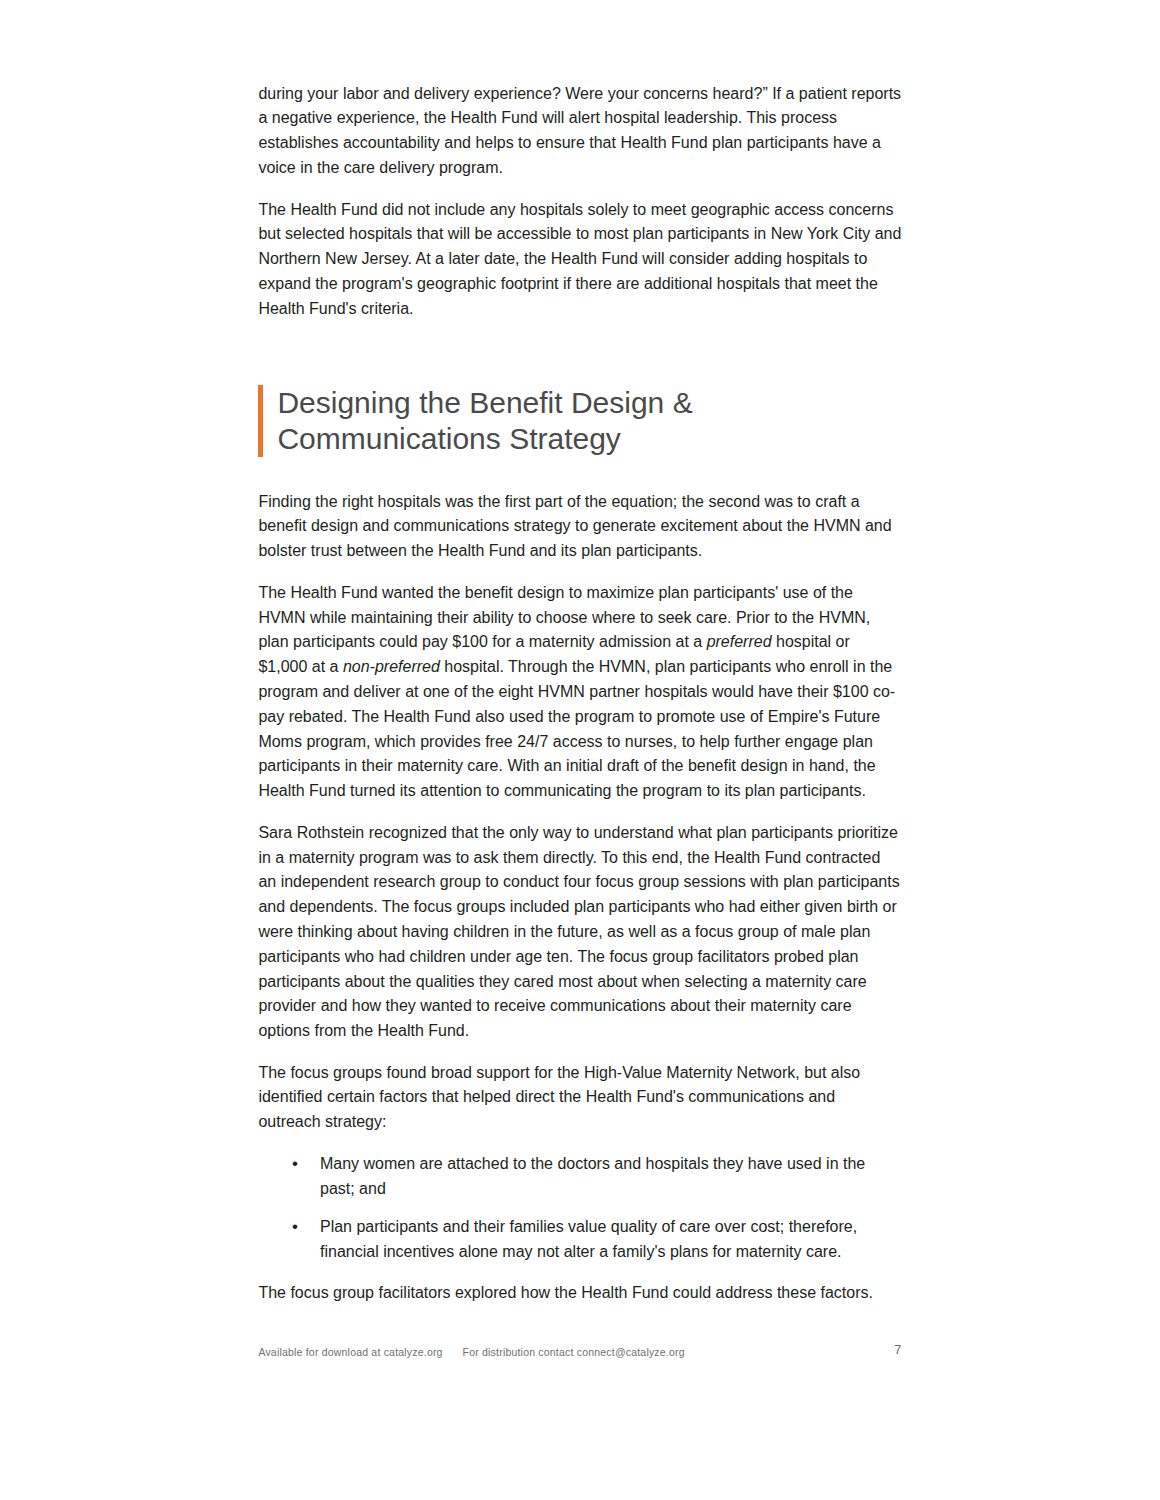during your labor and delivery experience? Were your concerns heard?” If a patient reports a negative experience, the Health Fund will alert hospital leadership. This process establishes accountability and helps to ensure that Health Fund plan participants have a voice in the care delivery program.
The Health Fund did not include any hospitals solely to meet geographic access concerns but selected hospitals that will be accessible to most plan participants in New York City and Northern New Jersey. At a later date, the Health Fund will consider adding hospitals to expand the program's geographic footprint if there are additional hospitals that meet the Health Fund's criteria.
Designing the Benefit Design & Communications Strategy
Finding the right hospitals was the first part of the equation; the second was to craft a benefit design and communications strategy to generate excitement about the HVMN and bolster trust between the Health Fund and its plan participants.
The Health Fund wanted the benefit design to maximize plan participants' use of the HVMN while maintaining their ability to choose where to seek care. Prior to the HVMN, plan participants could pay $100 for a maternity admission at a preferred hospital or $1,000 at a non-preferred hospital. Through the HVMN, plan participants who enroll in the program and deliver at one of the eight HVMN partner hospitals would have their $100 co-pay rebated. The Health Fund also used the program to promote use of Empire's Future Moms program, which provides free 24/7 access to nurses, to help further engage plan participants in their maternity care. With an initial draft of the benefit design in hand, the Health Fund turned its attention to communicating the program to its plan participants.
Sara Rothstein recognized that the only way to understand what plan participants prioritize in a maternity program was to ask them directly. To this end, the Health Fund contracted an independent research group to conduct four focus group sessions with plan participants and dependents. The focus groups included plan participants who had either given birth or were thinking about having children in the future, as well as a focus group of male plan participants who had children under age ten. The focus group facilitators probed plan participants about the qualities they cared most about when selecting a maternity care provider and how they wanted to receive communications about their maternity care options from the Health Fund.
The focus groups found broad support for the High-Value Maternity Network, but also identified certain factors that helped direct the Health Fund's communications and outreach strategy:
Many women are attached to the doctors and hospitals they have used in the past; and
Plan participants and their families value quality of care over cost; therefore, financial incentives alone may not alter a family's plans for maternity care.
The focus group facilitators explored how the Health Fund could address these factors.
Available for download at catalyze.org For distribution contact connect@catalyze.org
7